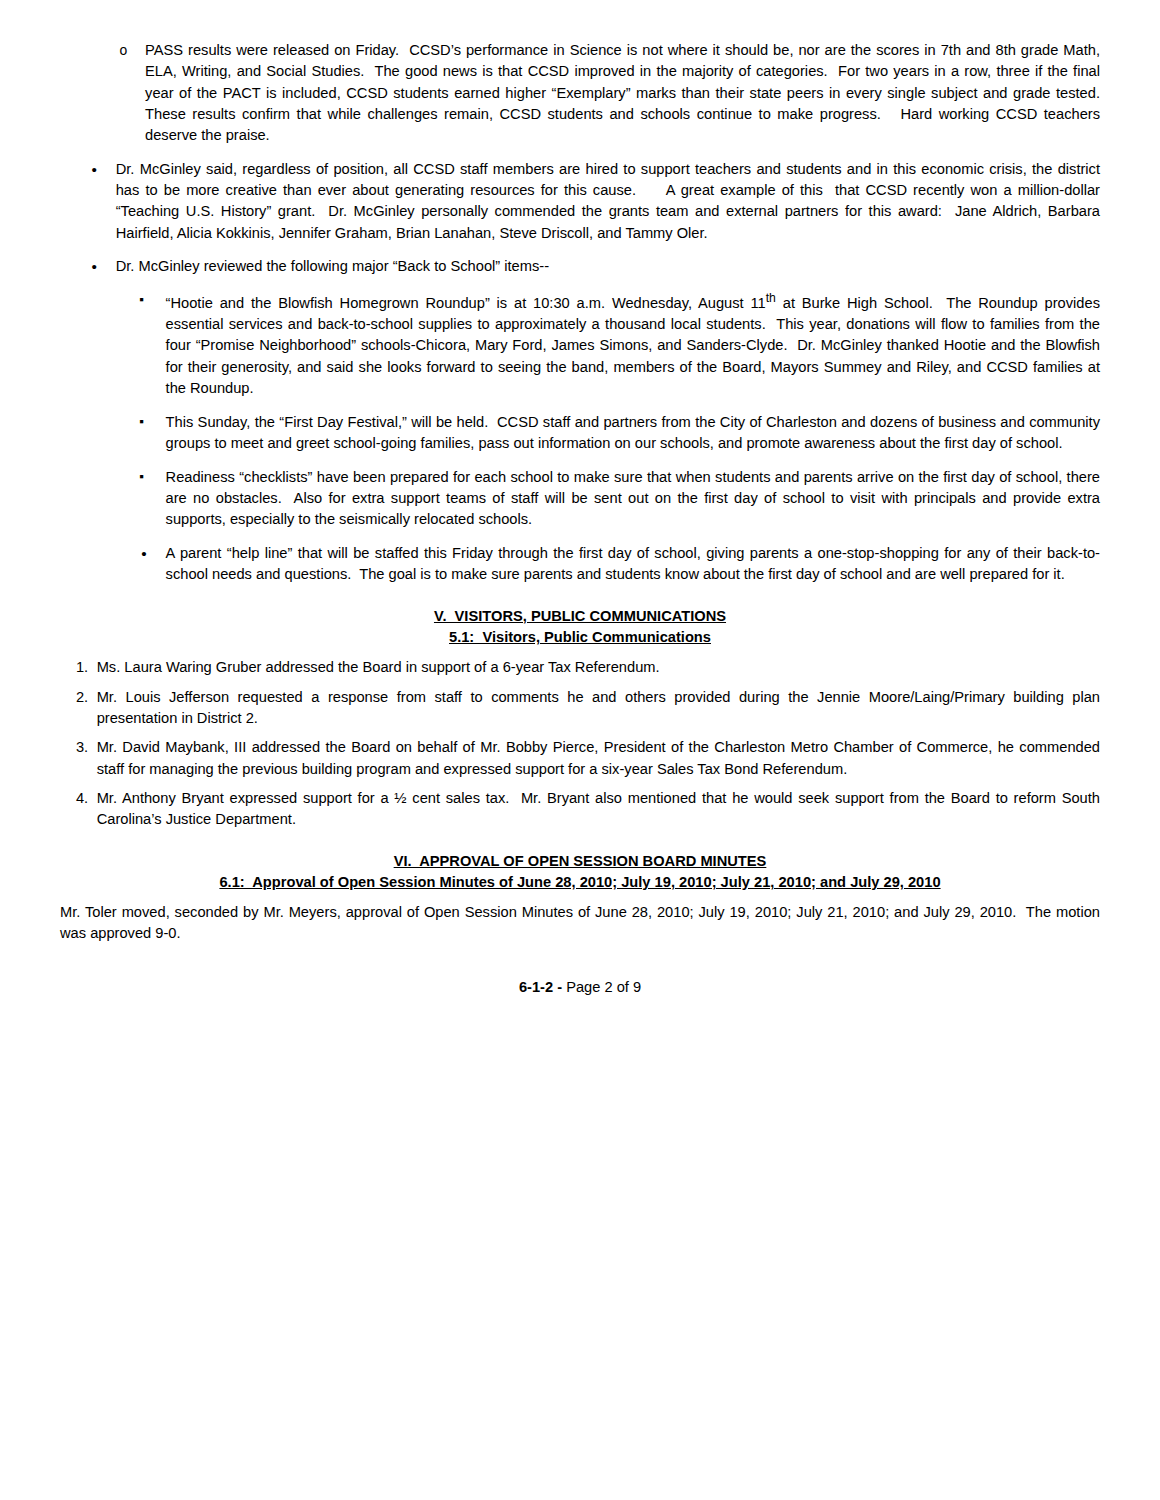PASS results were released on Friday. CCSD’s performance in Science is not where it should be, nor are the scores in 7th and 8th grade Math, ELA, Writing, and Social Studies. The good news is that CCSD improved in the majority of categories. For two years in a row, three if the final year of the PACT is included, CCSD students earned higher “Exemplary” marks than their state peers in every single subject and grade tested. These results confirm that while challenges remain, CCSD students and schools continue to make progress. Hard working CCSD teachers deserve the praise.
Dr. McGinley said, regardless of position, all CCSD staff members are hired to support teachers and students and in this economic crisis, the district has to be more creative than ever about generating resources for this cause. A great example of this that CCSD recently won a million-dollar “Teaching U.S. History” grant. Dr. McGinley personally commended the grants team and external partners for this award: Jane Aldrich, Barbara Hairfield, Alicia Kokkinis, Jennifer Graham, Brian Lanahan, Steve Driscoll, and Tammy Oler.
Dr. McGinley reviewed the following major “Back to School” items--
“Hootie and the Blowfish Homegrown Roundup” is at 10:30 a.m. Wednesday, August 11th at Burke High School. The Roundup provides essential services and back-to-school supplies to approximately a thousand local students. This year, donations will flow to families from the four “Promise Neighborhood” schools-Chicora, Mary Ford, James Simons, and Sanders-Clyde. Dr. McGinley thanked Hootie and the Blowfish for their generosity, and said she looks forward to seeing the band, members of the Board, Mayors Summey and Riley, and CCSD families at the Roundup.
This Sunday, the “First Day Festival,” will be held. CCSD staff and partners from the City of Charleston and dozens of business and community groups to meet and greet school-going families, pass out information on our schools, and promote awareness about the first day of school.
Readiness “checklists” have been prepared for each school to make sure that when students and parents arrive on the first day of school, there are no obstacles. Also for extra support teams of staff will be sent out on the first day of school to visit with principals and provide extra supports, especially to the seismically relocated schools.
A parent “help line” that will be staffed this Friday through the first day of school, giving parents a one-stop-shopping for any of their back-to-school needs and questions. The goal is to make sure parents and students know about the first day of school and are well prepared for it.
V. VISITORS, PUBLIC COMMUNICATIONS
5.1: Visitors, Public Communications
Ms. Laura Waring Gruber addressed the Board in support of a 6-year Tax Referendum.
Mr. Louis Jefferson requested a response from staff to comments he and others provided during the Jennie Moore/Laing/Primary building plan presentation in District 2.
Mr. David Maybank, III addressed the Board on behalf of Mr. Bobby Pierce, President of the Charleston Metro Chamber of Commerce, he commended staff for managing the previous building program and expressed support for a six-year Sales Tax Bond Referendum.
Mr. Anthony Bryant expressed support for a ½ cent sales tax. Mr. Bryant also mentioned that he would seek support from the Board to reform South Carolina’s Justice Department.
VI. APPROVAL OF OPEN SESSION BOARD MINUTES
6.1: Approval of Open Session Minutes of June 28, 2010; July 19, 2010; July 21, 2010; and July 29, 2010
Mr. Toler moved, seconded by Mr. Meyers, approval of Open Session Minutes of June 28, 2010; July 19, 2010; July 21, 2010; and July 29, 2010. The motion was approved 9-0.
6-1-2 - Page 2 of 9